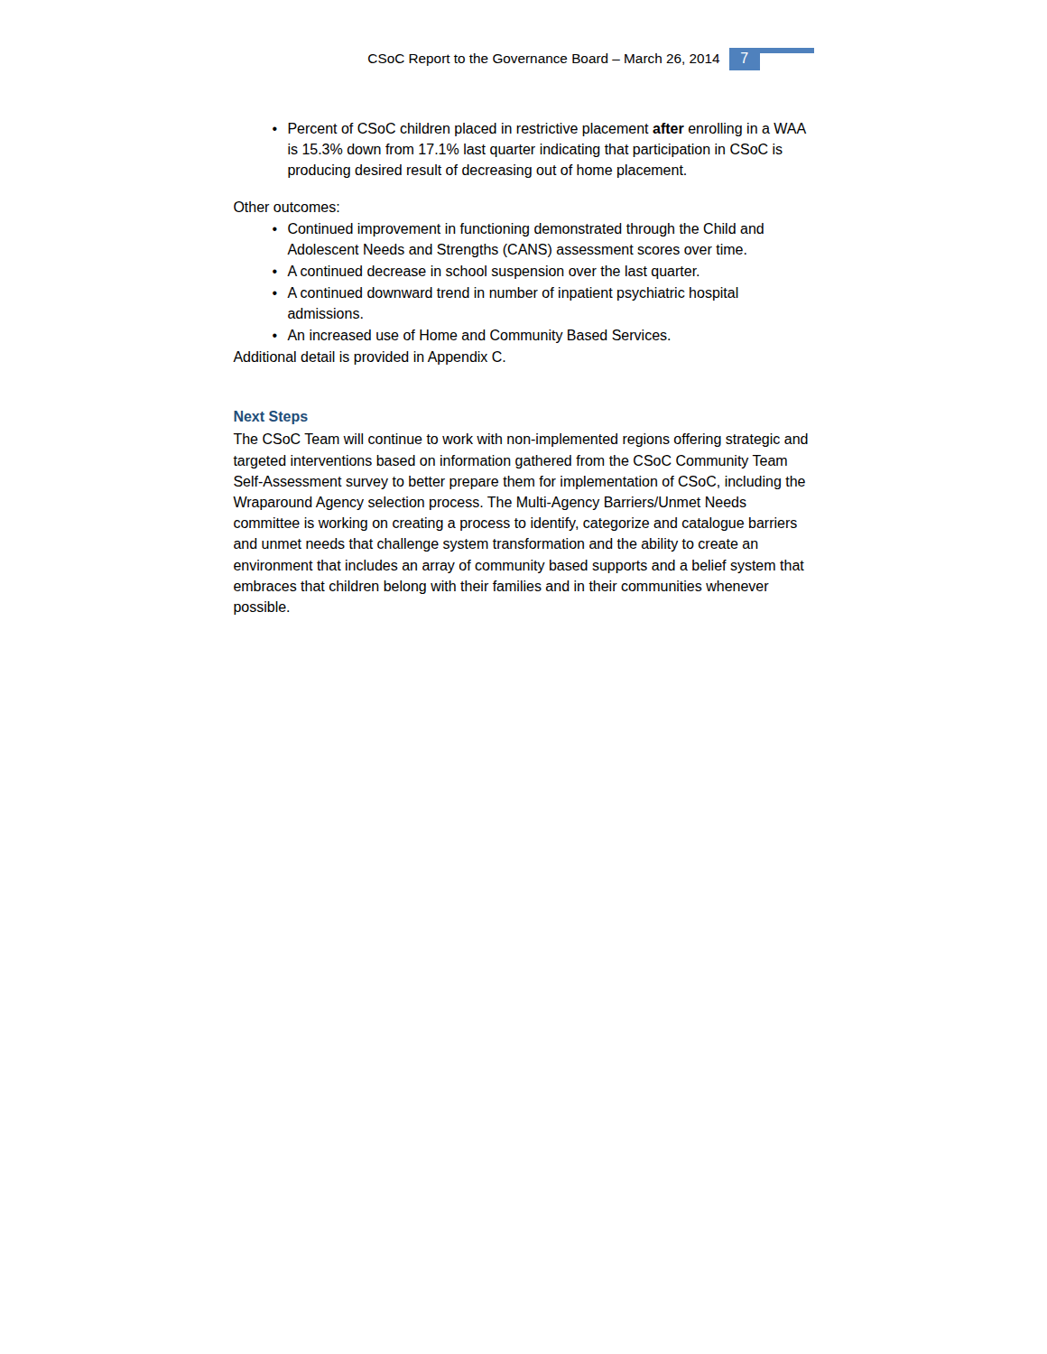CSoC Report to the Governance Board – March 26, 2014
7
Percent of CSoC children placed in restrictive placement after enrolling in a WAA is 15.3% down from 17.1% last quarter indicating that participation in CSoC is producing desired result of decreasing out of home placement.
Other outcomes:
Continued improvement in functioning demonstrated through the Child and Adolescent Needs and Strengths (CANS) assessment scores over time.
A continued decrease in school suspension over the last quarter.
A continued downward trend in number of inpatient psychiatric hospital admissions.
An increased use of Home and Community Based Services.
Additional detail is provided in Appendix C.
Next Steps
The CSoC Team will continue to work with non-implemented regions offering strategic and targeted interventions based on information gathered from the CSoC Community Team Self-Assessment survey to better prepare them for implementation of CSoC, including the Wraparound Agency selection process. The Multi-Agency Barriers/Unmet Needs committee is working on creating a process to identify, categorize and catalogue barriers and unmet needs that challenge system transformation and the ability to create an environment that includes an array of community based supports and a belief system that embraces that children belong with their families and in their communities whenever possible.